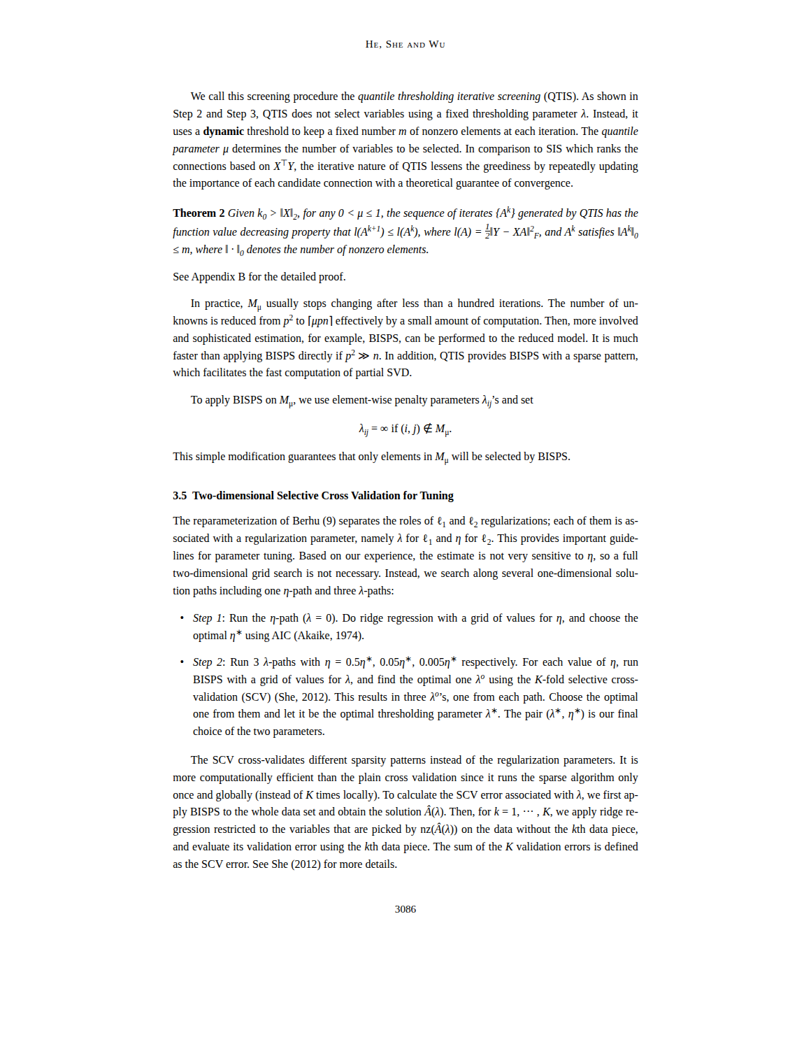He, She and Wu
We call this screening procedure the quantile thresholding iterative screening (QTIS). As shown in Step 2 and Step 3, QTIS does not select variables using a fixed thresholding parameter λ. Instead, it uses a dynamic threshold to keep a fixed number m of nonzero elements at each iteration. The quantile parameter μ determines the number of variables to be selected. In comparison to SIS which ranks the connections based on X⊤Y, the iterative nature of QTIS lessens the greediness by repeatedly updating the importance of each candidate connection with a theoretical guarantee of convergence.
Theorem 2 Given k0 > ‖X‖2, for any 0 < μ ≤ 1, the sequence of iterates {Ak} generated by QTIS has the function value decreasing property that l(Ak+1) ≤ l(Ak), where l(A) = 1
2‖Y − XA‖2F, and Ak satisfies ‖Ak‖0 ≤ m, where ‖ · ‖0 denotes the number of nonzero elements.
See Appendix B for the detailed proof.
In practice, Mμ usually stops changing after less than a hundred iterations. The number of unknowns is reduced from p2 to ⌈μpn⌉ effectively by a small amount of computation. Then, more involved and sophisticated estimation, for example, BISPS, can be performed to the reduced model. It is much faster than applying BISPS directly if p2 ≫ n. In addition, QTIS provides BISPS with a sparse pattern, which facilitates the fast computation of partial SVD.
To apply BISPS on Mμ, we use element-wise penalty parameters λij’s and set
λij = ∞ if (i, j) ∉ Mμ.
This simple modification guarantees that only elements in Mμ will be selected by BISPS.
3.5 Two-dimensional Selective Cross Validation for Tuning
The reparameterization of Berhu (9) separates the roles of ℓ1 and ℓ2 regularizations; each of them is associated with a regularization parameter, namely λ for ℓ1 and η for ℓ2. This provides important guidelines for parameter tuning. Based on our experience, the estimate is not very sensitive to η, so a full two-dimensional grid search is not necessary. Instead, we search along several one-dimensional solution paths including one η-path and three λ-paths:
Step 1: Run the η-path (λ = 0). Do ridge regression with a grid of values for η, and choose the optimal η∗ using AIC (Akaike, 1974).
Step 2: Run 3 λ-paths with η = 0.5η∗, 0.05η∗, 0.005η∗ respectively. For each value of η, run BISPS with a grid of values for λ, and find the optimal one λo using the K-fold selective cross-validation (SCV) (She, 2012). This results in three λo’s, one from each path. Choose the optimal one from them and let it be the optimal thresholding parameter λ∗. The pair (λ∗, η∗) is our final choice of the two parameters.
The SCV cross-validates different sparsity patterns instead of the regularization parameters. It is more computationally efficient than the plain cross validation since it runs the sparse algorithm only once and globally (instead of K times locally). To calculate the SCV error associated with λ, we first apply BISPS to the whole data set and obtain the solution Â(λ). Then, for k = 1, ··· , K, we apply ridge regression restricted to the variables that are picked by nz(Â(λ)) on the data without the kth data piece, and evaluate its validation error using the kth data piece. The sum of the K validation errors is defined as the SCV error. See She (2012) for more details.
3086